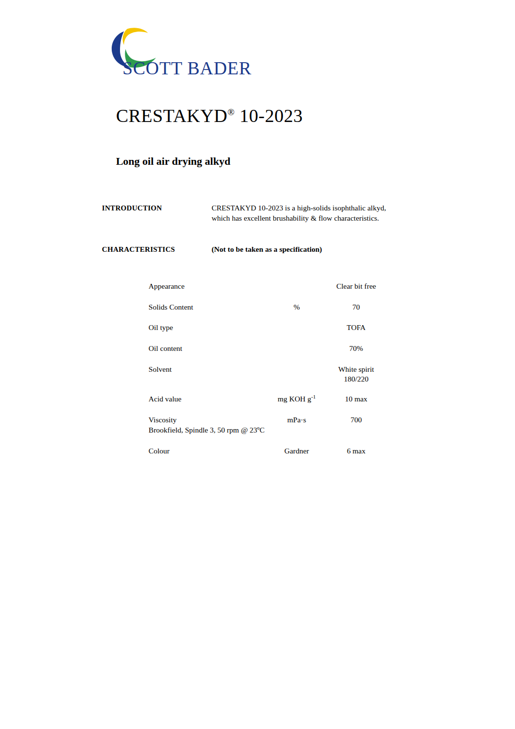Scott Bader SCOTT BADER
CRESTAKYD® 10-2023
Long oil air drying alkyd
INTRODUCTION
CRESTAKYD 10-2023 is a high-solids isophthalic alkyd,
which has excellent brushability & flow characteristics.
CHARACTERISTICS
(Not to be taken as a specification)
| Appearance | | Clear bit free |
| Solids Content | % | 70 |
| Oil type | | TOFA |
| Oil content | | 70% |
| Solvent | | White spirit 180/220 |
| Acid value | mg KOH g -1 | 10 max |
| Viscosity Brookfield, Spindle 3, 50 rpm @ 23ºC | mPa·s | 700 |
| Colour | Gardner | 6 max |